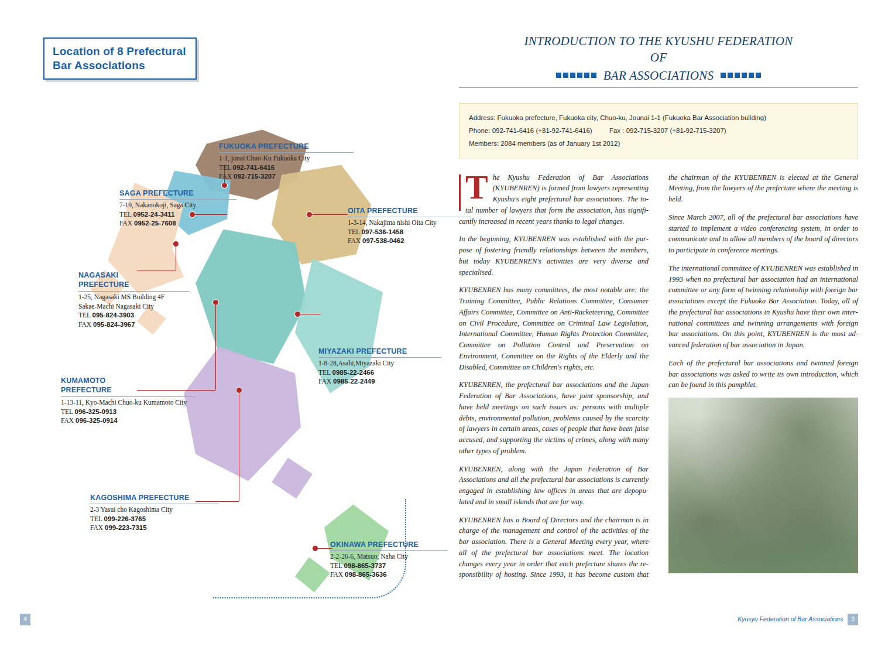Location of 8 Prefectural
Bar Associations
FUKUOKA PREFECTURE
1-1, jonai Chuo-Ku Fukuoka City
TEL 092-741-6416
FAX 092-715-3207
SAGA PREFECTURE
7-19, Nakanokoji, Saga City
TEL 0952-24-3411
FAX 0952-25-7608
OITA PREFECTURE
1-3-14, Nakajima nishi Oita City
TEL 097-536-1458
FAX 097-538-0462
NAGASAKI
PREFECTURE
1-25, Nagasaki MS Building 4F
Sakae-Machi Nagasaki City
TEL 095-824-3903
FAX 095-824-3967
KUMAMOTO
PREFECTURE
1-13-11, Kyo-Machi Chuo-ku Kumamoto City
TEL 096-325-0913
FAX 096-325-0914
MIYAZAKI PREFECTURE
1-8-28,Asahi,Miyazaki City
TEL 0985-22-2466
FAX 0985-22-2449
KAGOSHIMA PREFECTURE
2-3 Yasui cho Kagoshima City
TEL 099-226-3765
FAX 099-223-7315
OKINAWA PREFECTURE
2-2-26-6, Matsuo, Naha City
TEL 098-865-3737
FAX 098-865-3636
4
INTRODUCTION TO THE KYUSHU FEDERATION
OF
BAR ASSOCIATIONS
Address: Fukuoka prefecture, Fukuoka city, Chuo-ku, Jounai 1-1 (Fukuoka Bar Association building) Phone: 092-741-6416 (+81-92-741-6416) Fax : 092-715-3207 (+81-92-715-3207) Members: 2084 members (as of January 1st 2012)
The Kyushu Federation of Bar Associations (KYUBENREN) is formed from lawyers representing Kyushu's eight prefectural bar associations. The total number of lawyers that form the association, has significantly increased in recent years thanks to legal changes.
In the beginning, KYUBENREN was established with the purpose of fostering friendly relationships between the members, but today KYUBENREN's activities are very diverse and specialised.
KYUBENREN has many committees, the most notable are: the Training Committee, Public Relations Committee, Consumer Affairs Committee, Committee on Anti-Racketeering, Committee on Civil Procedure, Committee on Criminal Law Legislation, International Committee, Human Rights Protection Committee, Committee on Pollution Control and Preservation on Environment, Committee on the Rights of the Elderly and the Disabled, Committee on Children's rights, etc.
KYUBENREN, the prefectural bar associations and the Japan Federation of Bar Associations, have joint sponsorship, and have held meetings on such issues as: persons with multiple debts, environmental pollution, problems caused by the scarcity of lawyers in certain areas, cases of people that have been false accused, and supporting the victims of crimes, along with many other types of problem.
KYUBENREN, along with the Japan Federation of Bar Associations and all the prefectural bar associations is currently engaged in establishing law offices in areas that are depopulated and in small islands that are far way.
KYUBENREN has a Board of Directors and the chairman is in charge of the management and control of the activities of the bar association. There is a General Meeting every year, where all of the prefectural bar associations meet. The location changes every year in order that each prefecture shares the responsibility of hosting. Since 1993, it has become custom that the chairman of the KYUBENREN is elected at the General Meeting, from the lawyers of the prefecture where the meeting is held.
Since March 2007, all of the prefectural bar associations have started to implement a video conferencing system, in order to communicate and to allow all members of the board of directors to participate in conference meetings.
The international committee of KYUBENREN was established in 1993 when no prefectural bar association had an international committee or any form of twinning relationship with foreign bar associations except the Fukuoka Bar Association. Today, all of the prefectural bar associations in Kyushu have their own international committees and twinning arrangements with foreign bar associations. On this point, KYUBENREN is the most advanced federation of bar association in Japan.
Each of the prefectural bar associations and twinned foreign bar associations was asked to write its own introduction, which can be found in this pamphlet.
Kyusyu Federation of Bar Associations 3